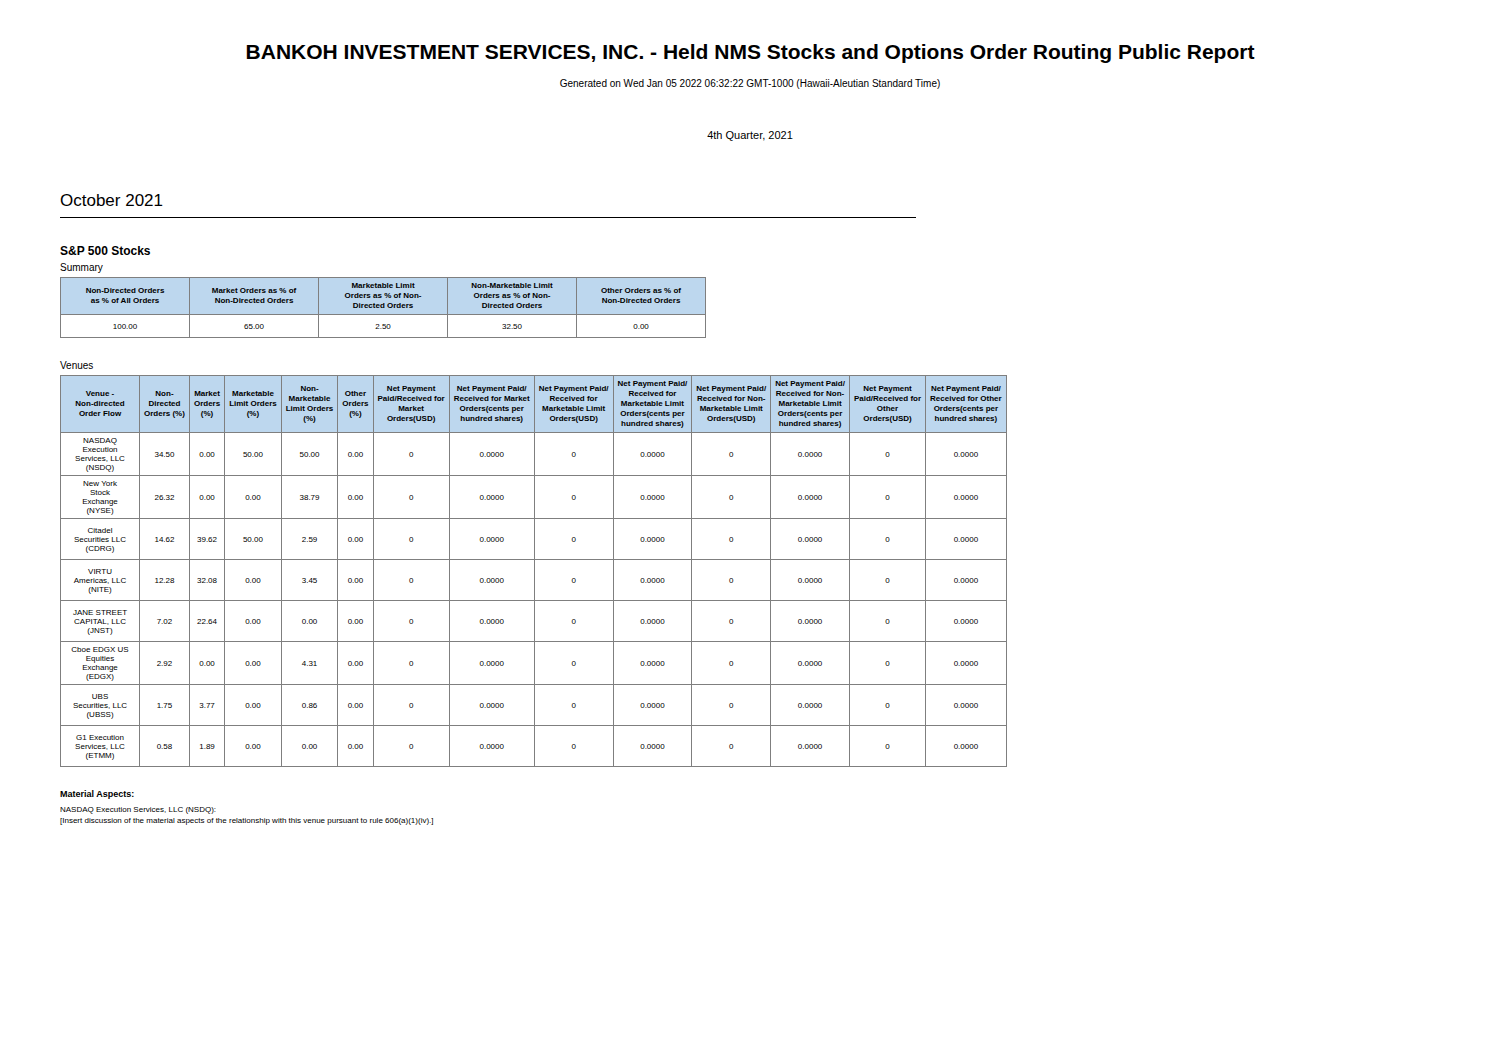BANKOH INVESTMENT SERVICES, INC. - Held NMS Stocks and Options Order Routing Public Report
Generated on Wed Jan 05 2022 06:32:22 GMT-1000 (Hawaii-Aleutian Standard Time)
4th Quarter, 2021
October 2021
S&P 500 Stocks
Summary
| Non-Directed Orders as % of All Orders | Market Orders as % of Non-Directed Orders | Marketable Limit Orders as % of Non- Directed Orders | Non-Marketable Limit Orders as % of Non- Directed Orders | Other Orders as % of Non-Directed Orders |
| --- | --- | --- | --- | --- |
| 100.00 | 65.00 | 2.50 | 32.50 | 0.00 |
Venues
| Venue - Non-directed Order Flow | Non- Directed Orders (%) | Market Orders (%) | Marketable Limit Orders (%) | Non- Marketable Limit Orders (%) | Other Orders (%) | Net Payment Paid/Received for Market Orders(USD) | Net Payment Paid/ Received for Market Orders(cents per hundred shares) | Net Payment Paid/ Received for Marketable Limit Orders(USD) | Net Payment Paid/ Received for Marketable Limit Orders(cents per hundred shares) | Net Payment Paid/ Received for Non- Marketable Limit Orders(USD) | Net Payment Paid/ Received for Non- Marketable Limit Orders(cents per hundred shares) | Net Payment Paid/Received for Other Orders(USD) | Net Payment Paid/ Received for Other Orders(cents per hundred shares) |
| --- | --- | --- | --- | --- | --- | --- | --- | --- | --- | --- | --- | --- | --- |
| NASDAQ Execution Services, LLC (NSDQ) | 34.50 | 0.00 | 50.00 | 50.00 | 0.00 | 0 | 0.0000 | 0 | 0.0000 | 0 | 0.0000 | 0 | 0.0000 |
| New York Stock Exchange (NYSE) | 26.32 | 0.00 | 0.00 | 38.79 | 0.00 | 0 | 0.0000 | 0 | 0.0000 | 0 | 0.0000 | 0 | 0.0000 |
| Citadel Securities LLC (CDRG) | 14.62 | 39.62 | 50.00 | 2.59 | 0.00 | 0 | 0.0000 | 0 | 0.0000 | 0 | 0.0000 | 0 | 0.0000 |
| VIRTU Americas, LLC (NITE) | 12.28 | 32.08 | 0.00 | 3.45 | 0.00 | 0 | 0.0000 | 0 | 0.0000 | 0 | 0.0000 | 0 | 0.0000 |
| JANE STREET CAPITAL, LLC (JNST) | 7.02 | 22.64 | 0.00 | 0.00 | 0.00 | 0 | 0.0000 | 0 | 0.0000 | 0 | 0.0000 | 0 | 0.0000 |
| Cboe EDGX US Equities Exchange (EDGX) | 2.92 | 0.00 | 0.00 | 4.31 | 0.00 | 0 | 0.0000 | 0 | 0.0000 | 0 | 0.0000 | 0 | 0.0000 |
| UBS Securities, LLC (UBSS) | 1.75 | 3.77 | 0.00 | 0.86 | 0.00 | 0 | 0.0000 | 0 | 0.0000 | 0 | 0.0000 | 0 | 0.0000 |
| G1 Execution Services, LLC (ETMM) | 0.58 | 1.89 | 0.00 | 0.00 | 0.00 | 0 | 0.0000 | 0 | 0.0000 | 0 | 0.0000 | 0 | 0.0000 |
Material Aspects:
NASDAQ Execution Services, LLC (NSDQ):
[Insert discussion of the material aspects of the relationship with this venue pursuant to rule 606(a)(1)(iv).]